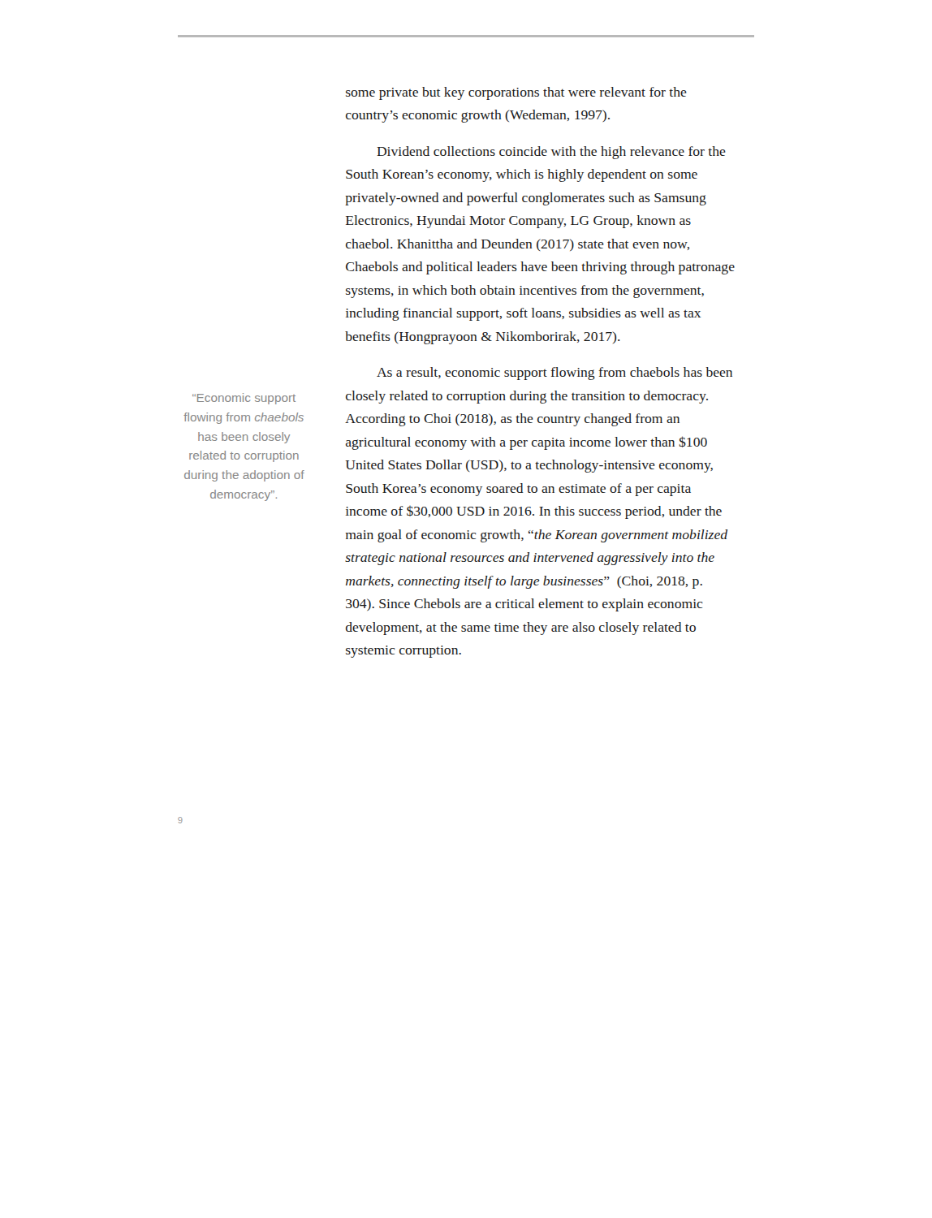“Economic support flowing from chaebols has been closely related to corruption during the adoption of democracy”.
some private but key corporations that were relevant for the country’s economic growth (Wedeman, 1997).
Dividend collections coincide with the high relevance for the South Korean’s economy, which is highly dependent on some privately-owned and powerful conglomerates such as Samsung Electronics, Hyundai Motor Company, LG Group, known as chaebol. Khanittha and Deunden (2017) state that even now, Chaebols and political leaders have been thriving through patronage systems, in which both obtain incentives from the government, including financial support, soft loans, subsidies as well as tax benefits (Hongprayoon & Nikomborirak, 2017).
As a result, economic support flowing from chaebols has been closely related to corruption during the transition to democracy. According to Choi (2018), as the country changed from an agricultural economy with a per capita income lower than $100 United States Dollar (USD), to a technology-intensive economy, South Korea’s economy soared to an estimate of a per capita income of $30,000 USD in 2016. In this success period, under the main goal of economic growth, “the Korean government mobilized strategic national resources and intervened aggressively into the markets, connecting itself to large businesses” (Choi, 2018, p. 304). Since Chebols are a critical element to explain economic development, at the same time they are also closely related to systemic corruption.
9